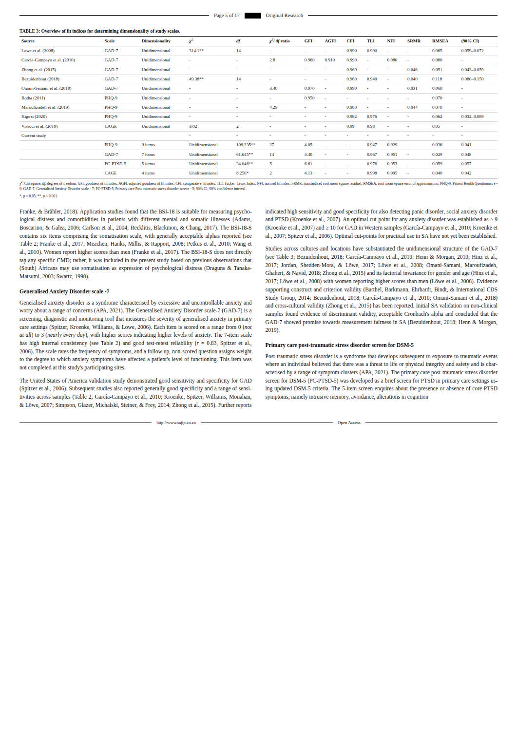Page 5 of 17
Original Research
TABLE 3: Overview of fit indices for determining dimensionality of study scales.
| Source | Scale | Dimensionality | χ 2 | df | χ 2 / df ratio | GFI | AGFI | CFI | TLI | NFI | SRMR | RMSEA | (90% CI) |
| --- | --- | --- | --- | --- | --- | --- | --- | --- | --- | --- | --- | --- | --- |
| Lowe et al. (2008) | GAD-7 | Unidimensional | 314.1** | 14 | - | - | - | 0.990 | 0.990 | - | - | 0.065 | 0.059–0.072 |
| García-Campayo et al. (2010) | GAD-7 | Unidimensional | - | - | 2.8 | 0.960 | 0.910 | 0.990 | - | 0.980 | - | 0.080 | - |
| Zhong et al. (2015) | GAD-7 | Unidimensional | - | - | - | - | - | 0.969 | - | - | 0.046 | 0.051 | 0.043–0.059 |
| Bezuidenhout (2018) | GAD-7 | Unidimensional | 49.38** | 14 | - | - | - | 0.960 | 0.940 | - | 0.040 | 0.118 | 0.080–0.150 |
| Omani-Samani et al. (2018) | GAD-7 | Unidimensional | - | - | 3.48 | 0.970 | - | 0.990 | - | - | 0.031 | 0.068 | - |
| Botha (2011) | PHQ-9 | Unidimensional | - | - | - | 0.950 | - | - | - | - | - | 0.070 | - |
| Maroufizadeh et al. (2019) | PHQ-9 | Unidimensional | - | - | 4.29 | - | - | 0.980 | - | - | 0.044 | 0.078 | - |
| Kigozi (2020) | PHQ-9 | Unidimensional | - | - | - | - | - | 0.982 | 0.976 | - | - | 0.062 | 0.032–0.089 |
| Vissoci et al. (2018) | CAGE | Unidimensional | 3.02 | 2 | - | - | - | 0.99 | 0.98 | - | - | 0.05 | - |
| Current study | | | - | - | - | - | - | - | - | - | - | - | - |
| | PHQ-9 | 9 items | Unidimensional | 109.235** | 27 | 4.05 | - | - | 0.947 | 0.929 | - | 0.036 | 0.041 |
| | GAD-7 | 7 items | Unidimensional | 61.645** | 14 | 4.40 | - | - | 0.967 | 0.951 | - | 0.029 | 0.048 |
| | PC-PTSD-5 | 5 items | Unidimensional | 34.046** | 5 | 6.81 | - | - | 0.976 | 0.953 | - | 0.059 | 0.057 |
| | CAGE | 4 items | Unidimensional | 8.256* | 2 | 4.13 | - | - | 0.998 | 0.995 | - | 0.040 | 0.042 |
χ2, Chi square; df, degrees of freedom; GFI, goodness of fit index; AGFI, adjusted goodness of fit index; CFI, comparative fit index; TLI, Tucker–Lewis Index; NFI, normed fit index; SRMR, standardised root mean square residual; RMSEA, root mean square error of approximation; PHQ-9, Patient Health Questionnaire - 9; GAD-7, Generalised Anxiety Disorder scale - 7; PC-PTSD-5, Primary care Post traumatic stress disorder screen - 5; 90% CI, 90% confidence interval.
*, p < 0.05; **, p < 0.001.
Franke, & Brähler, 2018). Application studies found that the BSI-18 is suitable for measuring psychological distress and comorbidities in patients with different mental and somatic illnesses (Adams, Boscarino, & Galea, 2006; Carlson et al., 2004; Recklitis, Blackmon, & Chang, 2017). The BSI-18-S contains six items comprising the somatisation scale, with generally acceptable alphas reported (see Table 2; Franke et al., 2017; Meachen, Hanks, Millis, & Rapport, 2008; Petkus et al., 2010; Wang et al., 2010). Women report higher scores than men (Franke et al., 2017). The BSI-18-S does not directly tap any specific CMD; rather, it was included in the present study based on previous observations that (South) Africans may use somatisation as expression of psychological distress (Draguns & Tanaka-Matsumi, 2003; Swartz, 1998).
Generalised Anxiety Disorder scale -7
Generalised anxiety disorder is a syndrome characterised by excessive and uncontrollable anxiety and worry about a range of concerns (APA, 2021). The Generalised Anxiety Disorder scale-7 (GAD-7) is a screening, diagnostic and monitoring tool that measures the severity of generalised anxiety in primary care settings (Spitzer, Kroenke, Williams, & Lowe, 2006). Each item is scored on a range from 0 (not at all) to 3 (nearly every day), with higher scores indicating higher levels of anxiety. The 7-item scale has high internal consistency (see Table 2) and good test-retest reliability (r = 0.83, Spitzer et al., 2006). The scale rates the frequency of symptoms, and a follow up, non-scored question assigns weight to the degree to which anxiety symptoms have affected a patient's level of functioning. This item was not completed at this study's participating sites.
The United States of America validation study demonstrated good sensitivity and specificity for GAD (Spitzer et al., 2006). Subsequent studies also reported generally good specificity and a range of sensitivities across samples (Table 2; García-Campayo et al., 2010; Kroenke, Spitzer, Williams, Monahan, & Löwe, 2007; Simpson, Glazer, Michalski, Steiner, & Frey, 2014; Zhong et al., 2015). Further reports indicated high sensitivity and good specificity for also detecting panic disorder, social anxiety disorder and PTSD (Kroenke et al., 2007). An optimal cut-point for any anxiety disorder was established as ≥ 9 (Kroenke et al., 2007) and ≥ 10 for GAD in Western samples (García-Campayo et al., 2010; Kroenke et al., 2007; Spitzer et al., 2006). Optimal cut-points for practical use in SA have not yet been established.
Studies across cultures and locations have substantiated the unidimensional structure of the GAD-7 (see Table 3; Bezuidenhout, 2018; García-Campayo et al., 2010; Henn & Morgan, 2019; Hinz et al., 2017; Jordan, Shedden-Mora, & Löwe, 2017; Löwe et al., 2008; Omani-Samani, Maroufizadeh, Ghaheri, & Navid, 2018; Zhong et al., 2015) and its factorial invariance for gender and age (Hinz et al., 2017; Löwe et al., 2008) with women reporting higher scores than men (Löwe et al., 2008). Evidence supporting construct and criterion validity (Barthel, Barkmann, Ehrhardt, Bindt, & International CDS Study Group, 2014; Bezuidenhout, 2018; García-Campayo et al., 2010; Omani-Samani et al., 2018) and cross-cultural validity (Zhong et al., 2015) has been reported. Initial SA validation on non-clinical samples found evidence of discriminant validity, acceptable Cronbach's alpha and concluded that the GAD-7 showed promise towards measurement fairness in SA (Bezuidenhout, 2018; Henn & Morgan, 2019).
Primary care post-traumatic stress disorder screen for DSM-5
Post-traumatic stress disorder is a syndrome that develops subsequent to exposure to traumatic events where an individual believed that there was a threat to life or physical integrity and safety and is characterised by a range of symptom clusters (APA, 2021). The primary care post-traumatic stress disorder screen for DSM-5 (PC-PTSD-5) was developed as a brief screen for PTSD in primary care settings using updated DSM-5 criteria. The 5-item screen enquires about the presence or absence of core PTSD symptoms, namely intrusive memory, avoidance, alterations in cognition
http://www.sajip.co.za
Open Access